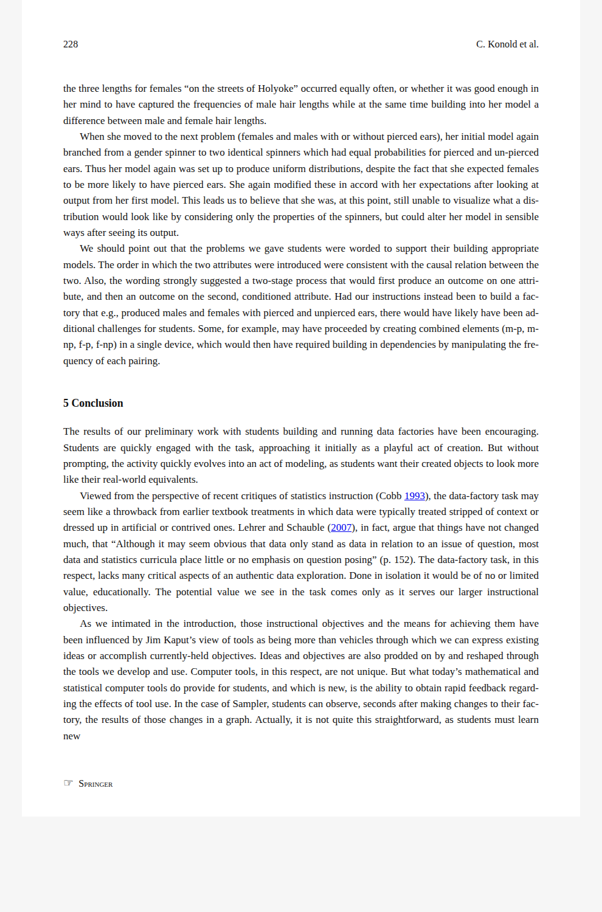228 C. Konold et al.
the three lengths for females “on the streets of Holyoke” occurred equally often, or whether it was good enough in her mind to have captured the frequencies of male hair lengths while at the same time building into her model a difference between male and female hair lengths.
When she moved to the next problem (females and males with or without pierced ears), her initial model again branched from a gender spinner to two identical spinners which had equal probabilities for pierced and un-pierced ears. Thus her model again was set up to produce uniform distributions, despite the fact that she expected females to be more likely to have pierced ears. She again modified these in accord with her expectations after looking at output from her first model. This leads us to believe that she was, at this point, still unable to visualize what a distribution would look like by considering only the properties of the spinners, but could alter her model in sensible ways after seeing its output.
We should point out that the problems we gave students were worded to support their building appropriate models. The order in which the two attributes were introduced were consistent with the causal relation between the two. Also, the wording strongly suggested a two-stage process that would first produce an outcome on one attribute, and then an outcome on the second, conditioned attribute. Had our instructions instead been to build a factory that e.g., produced males and females with pierced and unpierced ears, there would have likely have been additional challenges for students. Some, for example, may have proceeded by creating combined elements (m-p, m-np, f-p, f-np) in a single device, which would then have required building in dependencies by manipulating the frequency of each pairing.
5 Conclusion
The results of our preliminary work with students building and running data factories have been encouraging. Students are quickly engaged with the task, approaching it initially as a playful act of creation. But without prompting, the activity quickly evolves into an act of modeling, as students want their created objects to look more like their real-world equivalents.
Viewed from the perspective of recent critiques of statistics instruction (Cobb 1993), the data-factory task may seem like a throwback from earlier textbook treatments in which data were typically treated stripped of context or dressed up in artificial or contrived ones. Lehrer and Schauble (2007), in fact, argue that things have not changed much, that “Although it may seem obvious that data only stand as data in relation to an issue of question, most data and statistics curricula place little or no emphasis on question posing” (p. 152). The data-factory task, in this respect, lacks many critical aspects of an authentic data exploration. Done in isolation it would be of no or limited value, educationally. The potential value we see in the task comes only as it serves our larger instructional objectives.
As we intimated in the introduction, those instructional objectives and the means for achieving them have been influenced by Jim Kaput’s view of tools as being more than vehicles through which we can express existing ideas or accomplish currently-held objectives. Ideas and objectives are also prodded on by and reshaped through the tools we develop and use. Computer tools, in this respect, are not unique. But what today’s mathematical and statistical computer tools do provide for students, and which is new, is the ability to obtain rapid feedback regarding the effects of tool use. In the case of Sampler, students can observe, seconds after making changes to their factory, the results of those changes in a graph. Actually, it is not quite this straightforward, as students must learn new
☞Springer